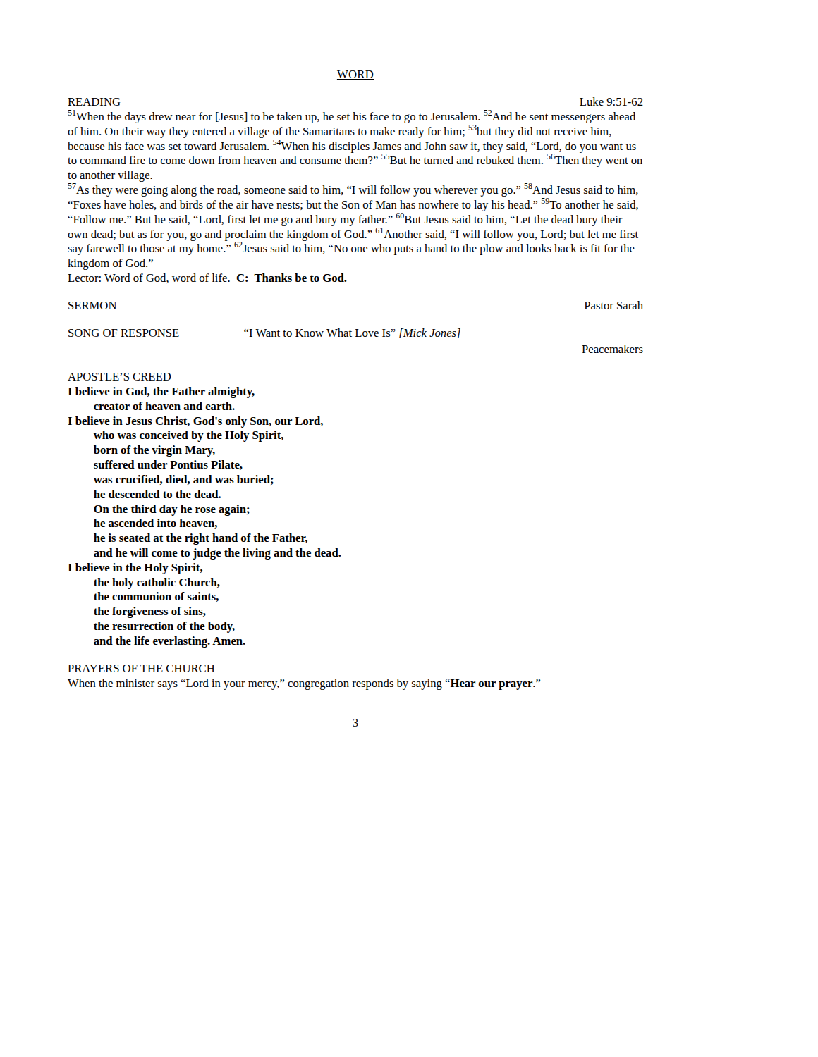WORD
READING Luke 9:51-62
51When the days drew near for [Jesus] to be taken up, he set his face to go to Jerusalem. 52And he sent messengers ahead of him. On their way they entered a village of the Samaritans to make ready for him; 53but they did not receive him, because his face was set toward Jerusalem. 54When his disciples James and John saw it, they said, “Lord, do you want us to command fire to come down from heaven and consume them?” 55But he turned and rebuked them. 56Then they went on to another village.
57As they were going along the road, someone said to him, “I will follow you wherever you go.” 58And Jesus said to him, “Foxes have holes, and birds of the air have nests; but the Son of Man has nowhere to lay his head.” 59To another he said, “Follow me.” But he said, “Lord, first let me go and bury my father.” 60But Jesus said to him, “Let the dead bury their own dead; but as for you, go and proclaim the kingdom of God.” 61Another said, “I will follow you, Lord; but let me first say farewell to those at my home.” 62Jesus said to him, “No one who puts a hand to the plow and looks back is fit for the kingdom of God.”
Lector: Word of God, word of life. C: Thanks be to God.
SERMON Pastor Sarah
SONG OF RESPONSE “I Want to Know What Love Is” [Mick Jones]
Peacemakers
APOSTLE’S CREED
I believe in God, the Father almighty,
creator of heaven and earth.
I believe in Jesus Christ, God's only Son, our Lord,
who was conceived by the Holy Spirit,
born of the virgin Mary,
suffered under Pontius Pilate,
was crucified, died, and was buried;
he descended to the dead.
On the third day he rose again;
he ascended into heaven,
he is seated at the right hand of the Father,
and he will come to judge the living and the dead.
I believe in the Holy Spirit,
the holy catholic Church,
the communion of saints,
the forgiveness of sins,
the resurrection of the body,
and the life everlasting. Amen.
PRAYERS OF THE CHURCH
When the minister says “Lord in your mercy,” congregation responds by saying “Hear our prayer.”
3